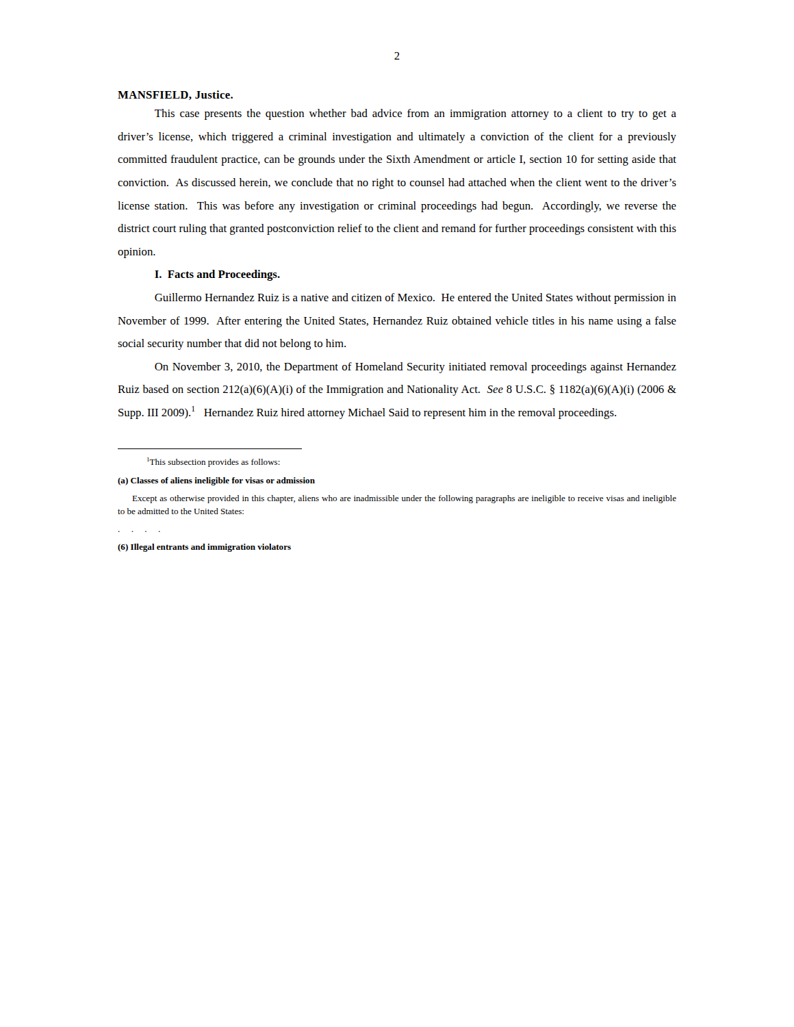2
MANSFIELD, Justice.
This case presents the question whether bad advice from an immigration attorney to a client to try to get a driver’s license, which triggered a criminal investigation and ultimately a conviction of the client for a previously committed fraudulent practice, can be grounds under the Sixth Amendment or article I, section 10 for setting aside that conviction. As discussed herein, we conclude that no right to counsel had attached when the client went to the driver’s license station. This was before any investigation or criminal proceedings had begun. Accordingly, we reverse the district court ruling that granted postconviction relief to the client and remand for further proceedings consistent with this opinion.
I. Facts and Proceedings.
Guillermo Hernandez Ruiz is a native and citizen of Mexico. He entered the United States without permission in November of 1999. After entering the United States, Hernandez Ruiz obtained vehicle titles in his name using a false social security number that did not belong to him.
On November 3, 2010, the Department of Homeland Security initiated removal proceedings against Hernandez Ruiz based on section 212(a)(6)(A)(i) of the Immigration and Nationality Act. See 8 U.S.C. § 1182(a)(6)(A)(i) (2006 & Supp. III 2009).1 Hernandez Ruiz hired attorney Michael Said to represent him in the removal proceedings.
1This subsection provides as follows:
(a) Classes of aliens ineligible for visas or admission
Except as otherwise provided in this chapter, aliens who are inadmissible under the following paragraphs are ineligible to receive visas and ineligible to be admitted to the United States:
. . . .
(6) Illegal entrants and immigration violators